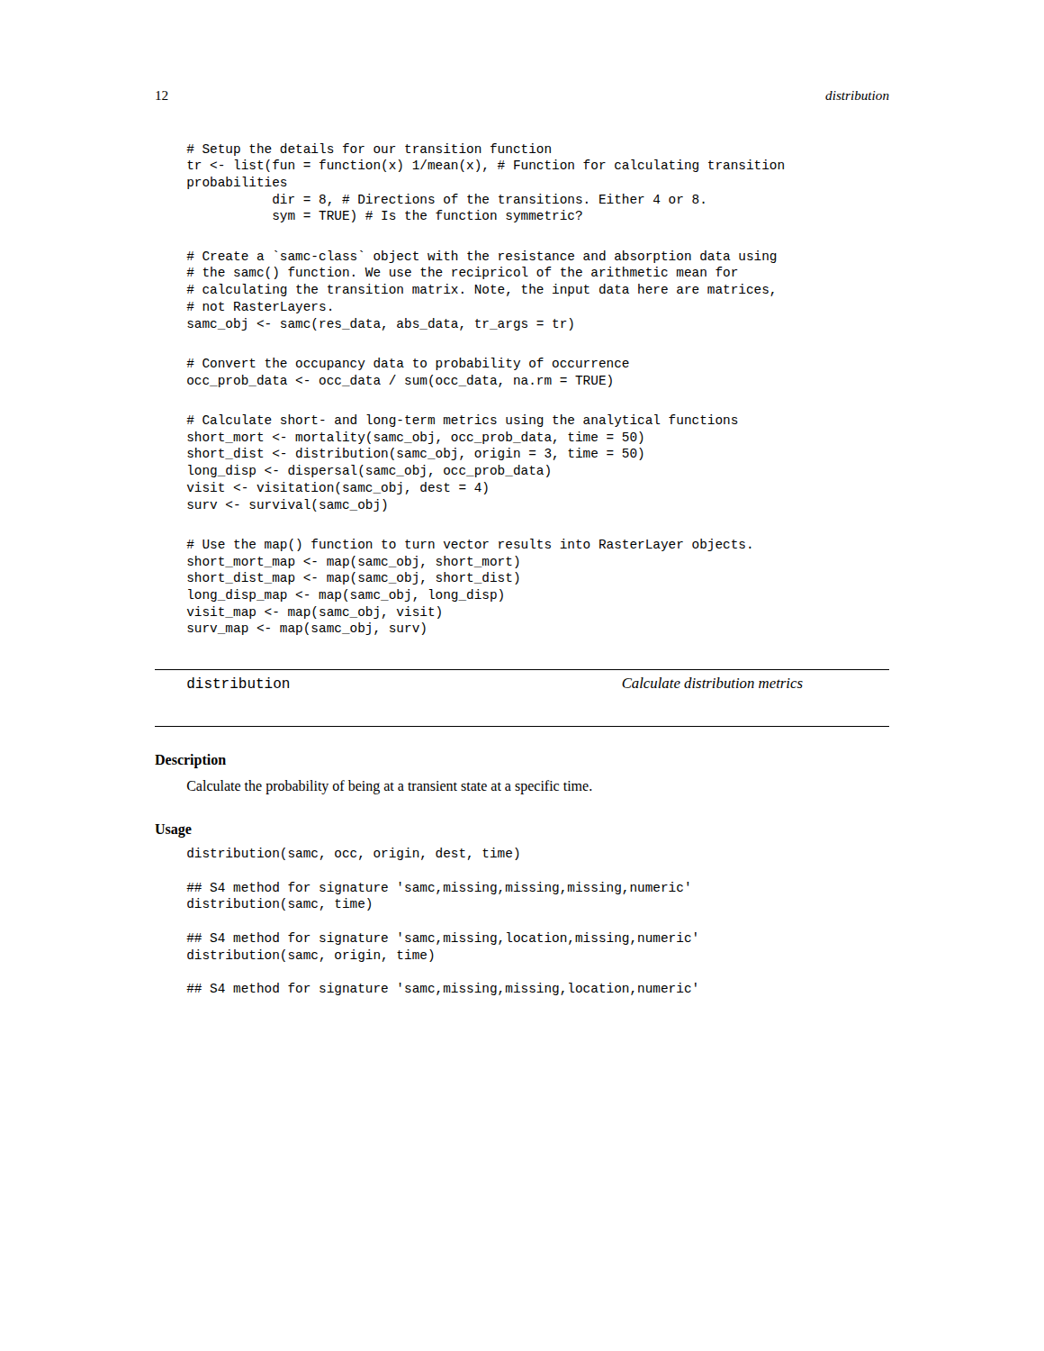12 distribution
# Setup the details for our transition function
tr <- list(fun = function(x) 1/mean(x), # Function for calculating transition probabilities
           dir = 8, # Directions of the transitions. Either 4 or 8.
           sym = TRUE) # Is the function symmetric?
# Create a `samc-class` object with the resistance and absorption data using
# the samc() function. We use the recipricol of the arithmetic mean for
# calculating the transition matrix. Note, the input data here are matrices,
# not RasterLayers.
samc_obj <- samc(res_data, abs_data, tr_args = tr)
# Convert the occupancy data to probability of occurrence
occ_prob_data <- occ_data / sum(occ_data, na.rm = TRUE)
# Calculate short- and long-term metrics using the analytical functions
short_mort <- mortality(samc_obj, occ_prob_data, time = 50)
short_dist <- distribution(samc_obj, origin = 3, time = 50)
long_disp <- dispersal(samc_obj, occ_prob_data)
visit <- visitation(samc_obj, dest = 4)
surv <- survival(samc_obj)
# Use the map() function to turn vector results into RasterLayer objects.
short_mort_map <- map(samc_obj, short_mort)
short_dist_map <- map(samc_obj, short_dist)
long_disp_map <- map(samc_obj, long_disp)
visit_map <- map(samc_obj, visit)
surv_map <- map(samc_obj, surv)
distribution Calculate distribution metrics
Description
Calculate the probability of being at a transient state at a specific time.
Usage
distribution(samc, occ, origin, dest, time)

## S4 method for signature 'samc,missing,missing,missing,numeric'
distribution(samc, time)

## S4 method for signature 'samc,missing,location,missing,numeric'
distribution(samc, origin, time)

## S4 method for signature 'samc,missing,missing,location,numeric'